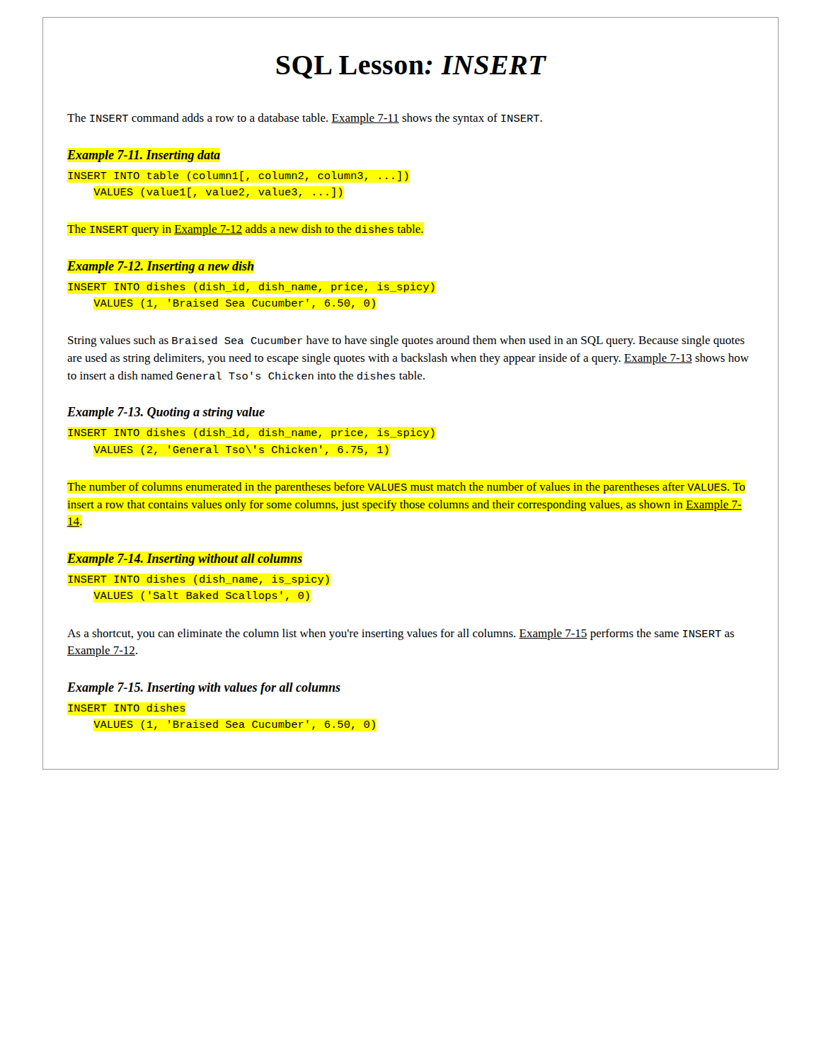SQL Lesson: INSERT
The INSERT command adds a row to a database table. Example 7-11 shows the syntax of INSERT.
Example 7-11. Inserting data
INSERT INTO table (column1[, column2, column3, ...])
    VALUES (value1[, value2, value3, ...])
The INSERT query in Example 7-12 adds a new dish to the dishes table.
Example 7-12. Inserting a new dish
INSERT INTO dishes (dish_id, dish_name, price, is_spicy)
    VALUES (1, 'Braised Sea Cucumber', 6.50, 0)
String values such as Braised Sea Cucumber have to have single quotes around them when used in an SQL query. Because single quotes are used as string delimiters, you need to escape single quotes with a backslash when they appear inside of a query. Example 7-13 shows how to insert a dish named General Tso's Chicken into the dishes table.
Example 7-13. Quoting a string value
INSERT INTO dishes (dish_id, dish_name, price, is_spicy)
    VALUES (2, 'General Tso\'s Chicken', 6.75, 1)
The number of columns enumerated in the parentheses before VALUES must match the number of values in the parentheses after VALUES. To insert a row that contains values only for some columns, just specify those columns and their corresponding values, as shown in Example 7-14.
Example 7-14. Inserting without all columns
INSERT INTO dishes (dish_name, is_spicy)
    VALUES ('Salt Baked Scallops', 0)
As a shortcut, you can eliminate the column list when you're inserting values for all columns. Example 7-15 performs the same INSERT as Example 7-12.
Example 7-15. Inserting with values for all columns
INSERT INTO dishes
    VALUES (1, 'Braised Sea Cucumber', 6.50, 0)